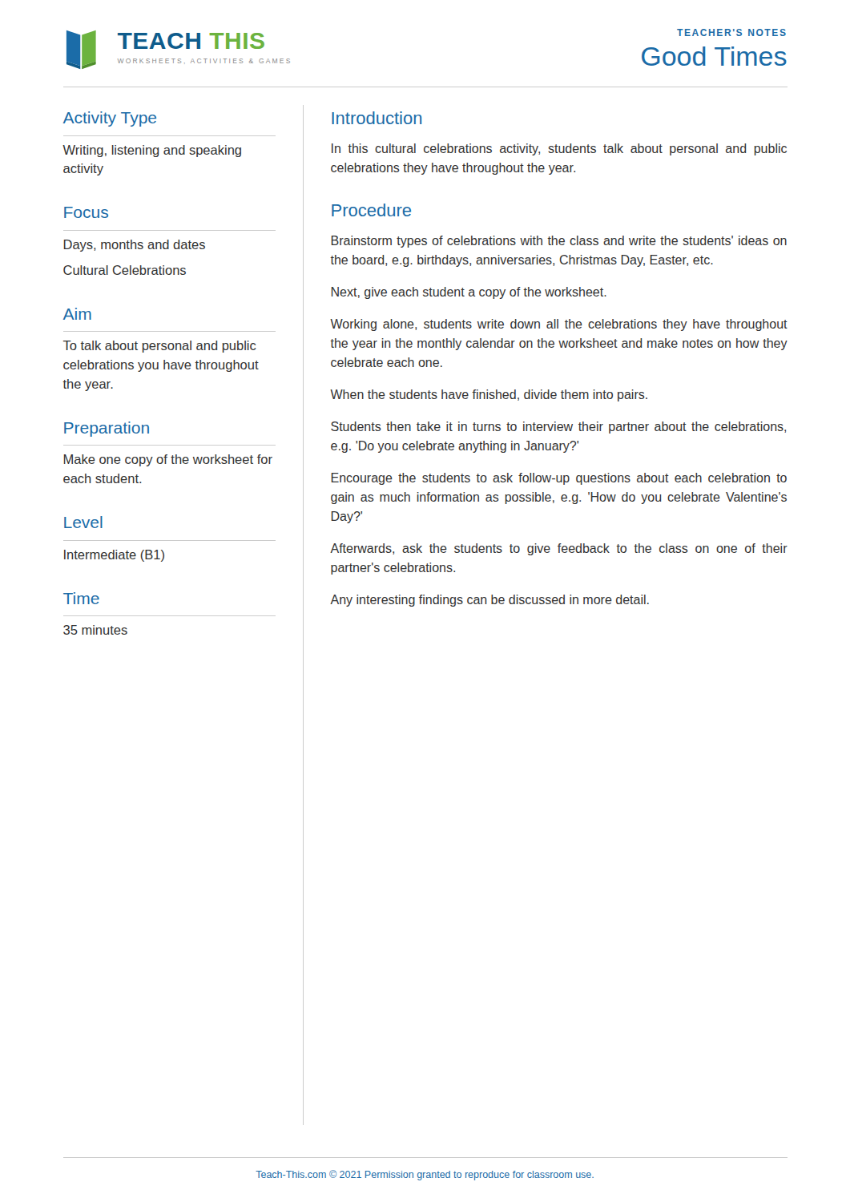TEACH THIS
Worksheets, Activities & Games
Teacher's Notes
Good Times
Activity Type
Writing, listening and speaking activity
Focus
Days, months and dates
Cultural Celebrations
Aim
To talk about personal and public celebrations you have throughout the year.
Preparation
Make one copy of the worksheet for each student.
Level
Intermediate (B1)
Time
35 minutes
Introduction
In this cultural celebrations activity, students talk about personal and public celebrations they have throughout the year.
Procedure
Brainstorm types of celebrations with the class and write the students' ideas on the board, e.g. birthdays, anniversaries, Christmas Day, Easter, etc.
Next, give each student a copy of the worksheet.
Working alone, students write down all the celebrations they have throughout the year in the monthly calendar on the worksheet and make notes on how they celebrate each one.
When the students have finished, divide them into pairs.
Students then take it in turns to interview their partner about the celebrations, e.g. 'Do you celebrate anything in January?'
Encourage the students to ask follow-up questions about each celebration to gain as much information as possible, e.g. 'How do you celebrate Valentine's Day?'
Afterwards, ask the students to give feedback to the class on one of their partner's celebrations.
Any interesting findings can be discussed in more detail.
Teach-This.com © 2021 Permission granted to reproduce for classroom use.